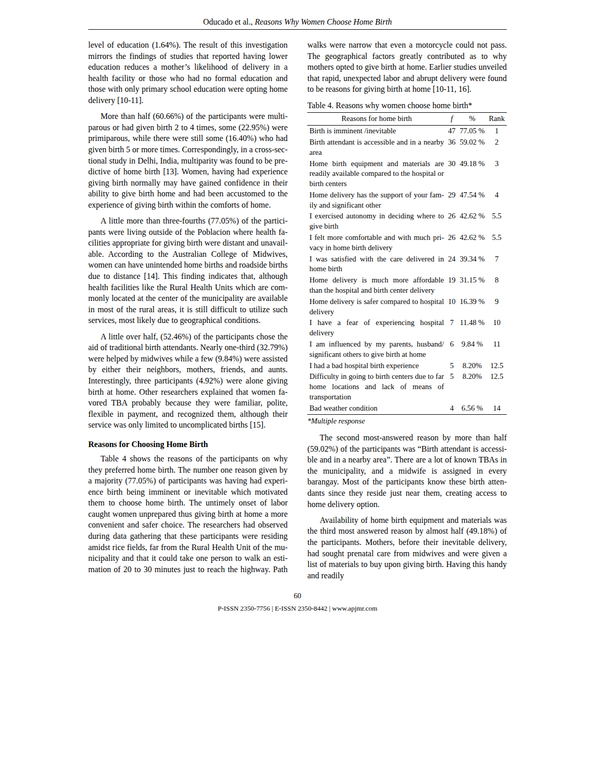Oducado et al., Reasons Why Women Choose Home Birth
level of education (1.64%). The result of this investigation mirrors the findings of studies that reported having lower education reduces a mother’s likelihood of delivery in a health facility or those who had no formal education and those with only primary school education were opting home delivery [10-11].
More than half (60.66%) of the participants were multiparous or had given birth 2 to 4 times, some (22.95%) were primiparous, while there were still some (16.40%) who had given birth 5 or more times. Correspondingly, in a cross-sectional study in Delhi, India, multiparity was found to be predictive of home birth [13]. Women, having had experience giving birth normally may have gained confidence in their ability to give birth home and had been accustomed to the experience of giving birth within the comforts of home.
A little more than three-fourths (77.05%) of the participants were living outside of the Poblacion where health facilities appropriate for giving birth were distant and unavailable. According to the Australian College of Midwives, women can have unintended home births and roadside births due to distance [14]. This finding indicates that, although health facilities like the Rural Health Units which are commonly located at the center of the municipality are available in most of the rural areas, it is still difficult to utilize such services, most likely due to geographical conditions.
A little over half, (52.46%) of the participants chose the aid of traditional birth attendants. Nearly one-third (32.79%) were helped by midwives while a few (9.84%) were assisted by either their neighbors, mothers, friends, and aunts. Interestingly, three participants (4.92%) were alone giving birth at home. Other researchers explained that women favored TBA probably because they were familiar, polite, flexible in payment, and recognized them, although their service was only limited to uncomplicated births [15].
Reasons for Choosing Home Birth
Table 4 shows the reasons of the participants on why they preferred home birth. The number one reason given by a majority (77.05%) of participants was having had experience birth being imminent or inevitable which motivated them to choose home birth. The untimely onset of labor caught women unprepared thus giving birth at home a more convenient and safer choice. The researchers had observed during data gathering that these participants were residing amidst rice fields, far from the Rural Health Unit of the municipality and that it could take one person to walk an estimation of 20 to 30 minutes just to reach the highway. Path walks were narrow that even a motorcycle could not pass. The geographical factors greatly contributed as to why mothers opted to give birth at home. Earlier studies unveiled that rapid, unexpected labor and abrupt delivery were found to be reasons for giving birth at home [10-11, 16].
Table 4. Reasons why women choose home birth*
| Reasons for home birth | f | % | Rank |
| --- | --- | --- | --- |
| Birth is imminent /inevitable | 47 | 77.05 % | 1 |
| Birth attendant is accessible and in a nearby area | 36 | 59.02 % | 2 |
| Home birth equipment and materials are readily available compared to the hospital or birth centers | 30 | 49.18 % | 3 |
| Home delivery has the support of your family and significant other | 29 | 47.54 % | 4 |
| I exercised autonomy in deciding where to give birth | 26 | 42.62 % | 5.5 |
| I felt more comfortable and with much privacy in home birth delivery | 26 | 42.62 % | 5.5 |
| I was satisfied with the care delivered in home birth | 24 | 39.34 % | 7 |
| Home delivery is much more affordable than the hospital and birth center delivery | 19 | 31.15 % | 8 |
| Home delivery is safer compared to hospital delivery | 10 | 16.39 % | 9 |
| I have a fear of experiencing hospital delivery | 7 | 11.48 % | 10 |
| I am influenced by my parents, husband/ significant others to give birth at home | 6 | 9.84 % | 11 |
| I had a bad hospital birth experience | 5 | 8.20% | 12.5 |
| Difficulty in going to birth centers due to far home locations and lack of means of transportation | 5 | 8.20% | 12.5 |
| Bad weather condition | 4 | 6.56 % | 14 |
*Multiple response
The second most-answered reason by more than half (59.02%) of the participants was “Birth attendant is accessible and in a nearby area”. There are a lot of known TBAs in the municipality, and a midwife is assigned in every barangay. Most of the participants know these birth attendants since they reside just near them, creating access to home delivery option.
Availability of home birth equipment and materials was the third most answered reason by almost half (49.18%) of the participants. Mothers, before their inevitable delivery, had sought prenatal care from midwives and were given a list of materials to buy upon giving birth. Having this handy and readily
60
P-ISSN 2350-7756 | E-ISSN 2350-8442 | www.apjmr.com